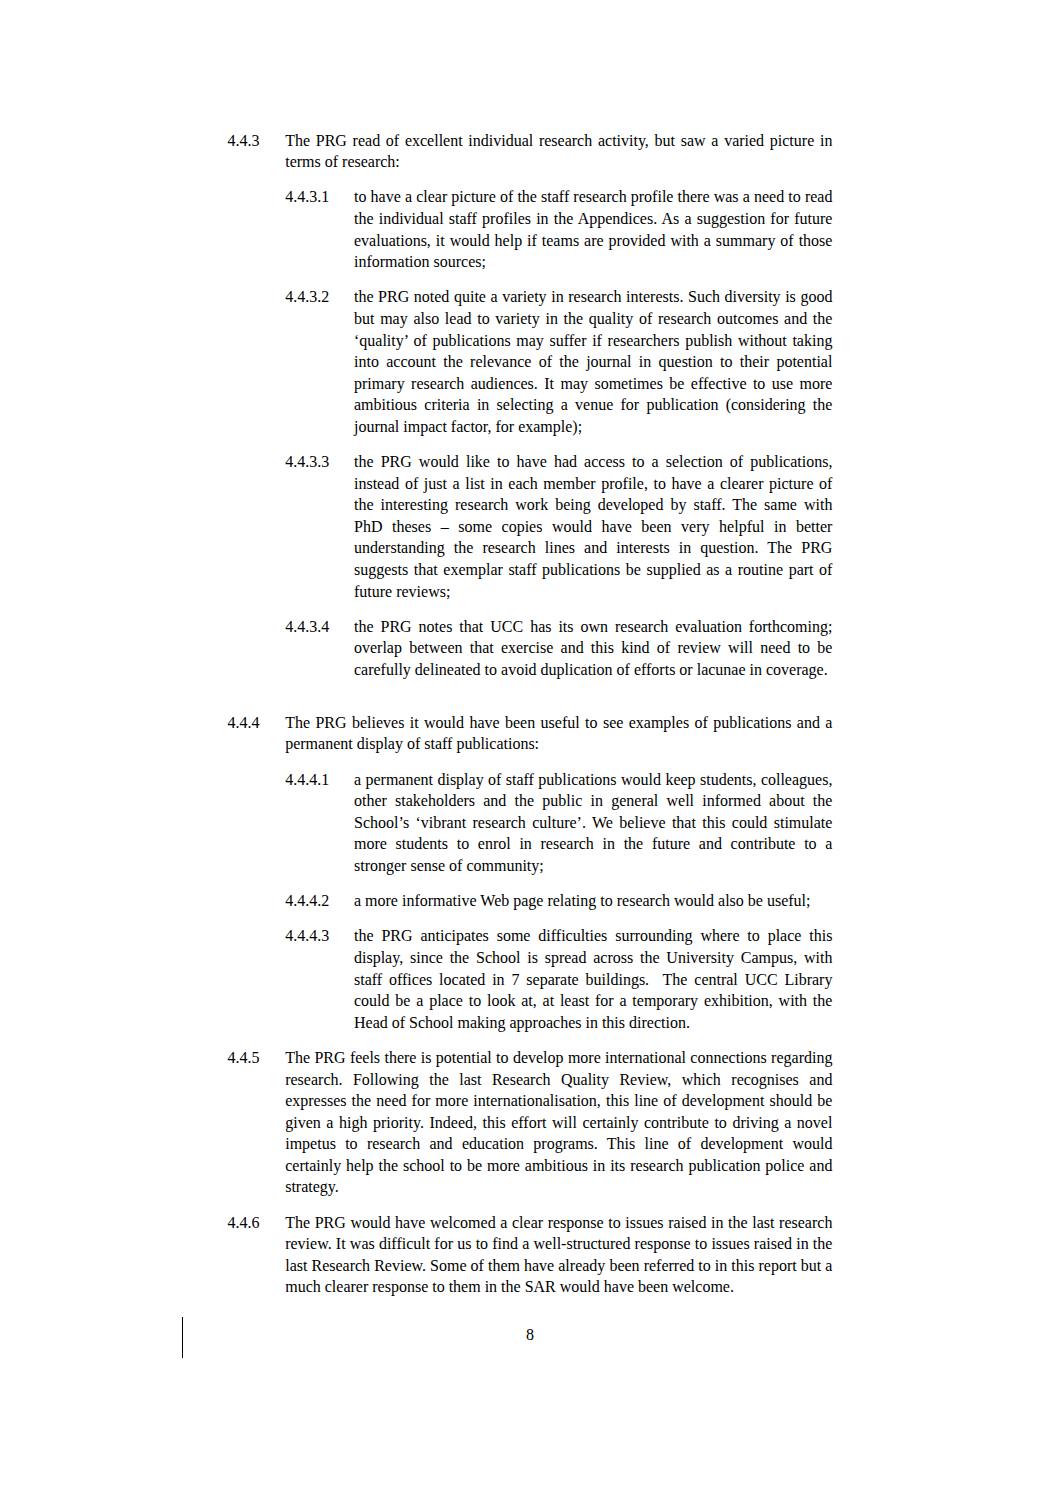4.4.3
The PRG read of excellent individual research activity, but saw a varied picture in terms of research:
4.4.3.1
to have a clear picture of the staff research profile there was a need to read the individual staff profiles in the Appendices. As a suggestion for future evaluations, it would help if teams are provided with a summary of those information sources;
4.4.3.2
the PRG noted quite a variety in research interests. Such diversity is good but may also lead to variety in the quality of research outcomes and the ‘quality’ of publications may suffer if researchers publish without taking into account the relevance of the journal in question to their potential primary research audiences. It may sometimes be effective to use more ambitious criteria in selecting a venue for publication (considering the journal impact factor, for example);
4.4.3.3
the PRG would like to have had access to a selection of publications, instead of just a list in each member profile, to have a clearer picture of the interesting research work being developed by staff. The same with PhD theses – some copies would have been very helpful in better understanding the research lines and interests in question. The PRG suggests that exemplar staff publications be supplied as a routine part of future reviews;
4.4.3.4
the PRG notes that UCC has its own research evaluation forthcoming; overlap between that exercise and this kind of review will need to be carefully delineated to avoid duplication of efforts or lacunae in coverage.
4.4.4
The PRG believes it would have been useful to see examples of publications and a permanent display of staff publications:
4.4.4.1
a permanent display of staff publications would keep students, colleagues, other stakeholders and the public in general well informed about the School’s ‘vibrant research culture’. We believe that this could stimulate more students to enrol in research in the future and contribute to a stronger sense of community;
4.4.4.2
a more informative Web page relating to research would also be useful;
4.4.4.3
the PRG anticipates some difficulties surrounding where to place this display, since the School is spread across the University Campus, with staff offices located in 7 separate buildings. The central UCC Library could be a place to look at, at least for a temporary exhibition, with the Head of School making approaches in this direction.
4.4.5
The PRG feels there is potential to develop more international connections regarding research. Following the last Research Quality Review, which recognises and expresses the need for more internationalisation, this line of development should be given a high priority. Indeed, this effort will certainly contribute to driving a novel impetus to research and education programs. This line of development would certainly help the school to be more ambitious in its research publication police and strategy.
4.4.6
The PRG would have welcomed a clear response to issues raised in the last research review. It was difficult for us to find a well-structured response to issues raised in the last Research Review. Some of them have already been referred to in this report but a much clearer response to them in the SAR would have been welcome.
8